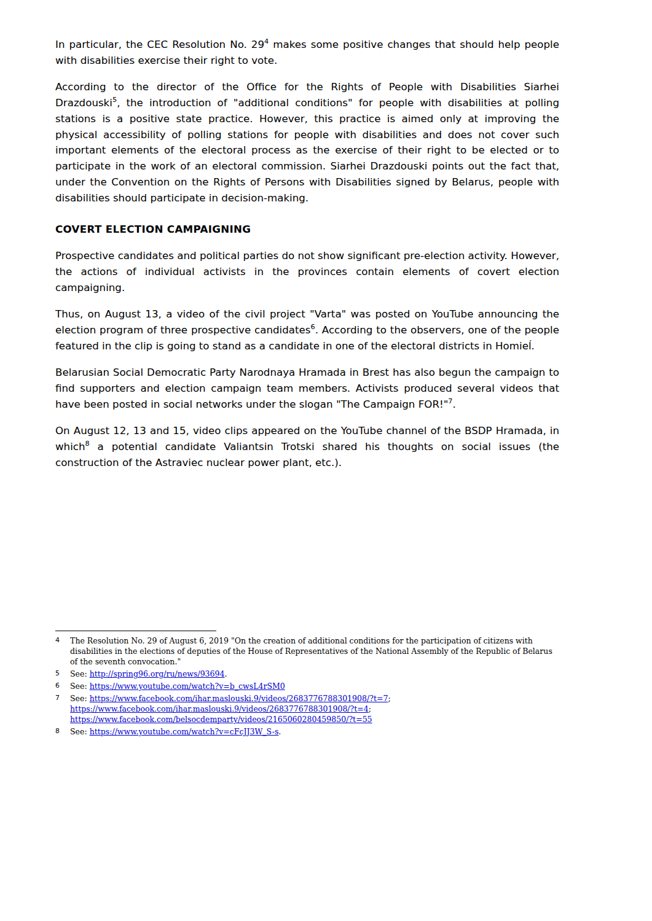In particular, the CEC Resolution No. 294 makes some positive changes that should help people with disabilities exercise their right to vote.
According to the director of the Office for the Rights of People with Disabilities Siarhei Drazdouski5, the introduction of "additional conditions" for people with disabilities at polling stations is a positive state practice. However, this practice is aimed only at improving the physical accessibility of polling stations for people with disabilities and does not cover such important elements of the electoral process as the exercise of their right to be elected or to participate in the work of an electoral commission. Siarhei Drazdouski points out the fact that, under the Convention on the Rights of Persons with Disabilities signed by Belarus, people with disabilities should participate in decision-making.
COVERT ELECTION CAMPAIGNING
Prospective candidates and political parties do not show significant pre-election activity. However, the actions of individual activists in the provinces contain elements of covert election campaigning.
Thus, on August 13, a video of the civil project "Varta" was posted on YouTube announcing the election program of three prospective candidates6. According to the observers, one of the people featured in the clip is going to stand as a candidate in one of the electoral districts in Homieĺ.
Belarusian Social Democratic Party Narodnaya Hramada in Brest has also begun the campaign to find supporters and election campaign team members. Activists produced several videos that have been posted in social networks under the slogan "The Campaign FOR!"7.
On August 12, 13 and 15, video clips appeared on the YouTube channel of the BSDP Hramada, in which8 a potential candidate Valiantsin Trotski shared his thoughts on social issues (the construction of the Astraviec nuclear power plant, etc.).
| 4 | The Resolution No. 29 of August 6, 2019 "On the creation of additional conditions for the participation of citizens with disabilities in the elections of deputies of the House of Representatives of the National Assembly of the Republic of Belarus of the seventh convocation." |
| 5 | See: http://spring96.org/ru/news/93694 . |
| 6 | See: https://www.youtube.com/watch?v=b_cwsL4rSM0 |
| 7 | See: https://www.facebook.com/ihar.maslouski.9/videos/2683776788301908/?t=7 ; https://www.facebook.com/ihar.maslouski.9/videos/2683776788301908/?t=4 ; https://www.facebook.com/belsocdemparty/videos/2165060280459850/?t=55 |
| 8 | See: https://www.youtube.com/watch?v=cFcJJ3W_S-s . |